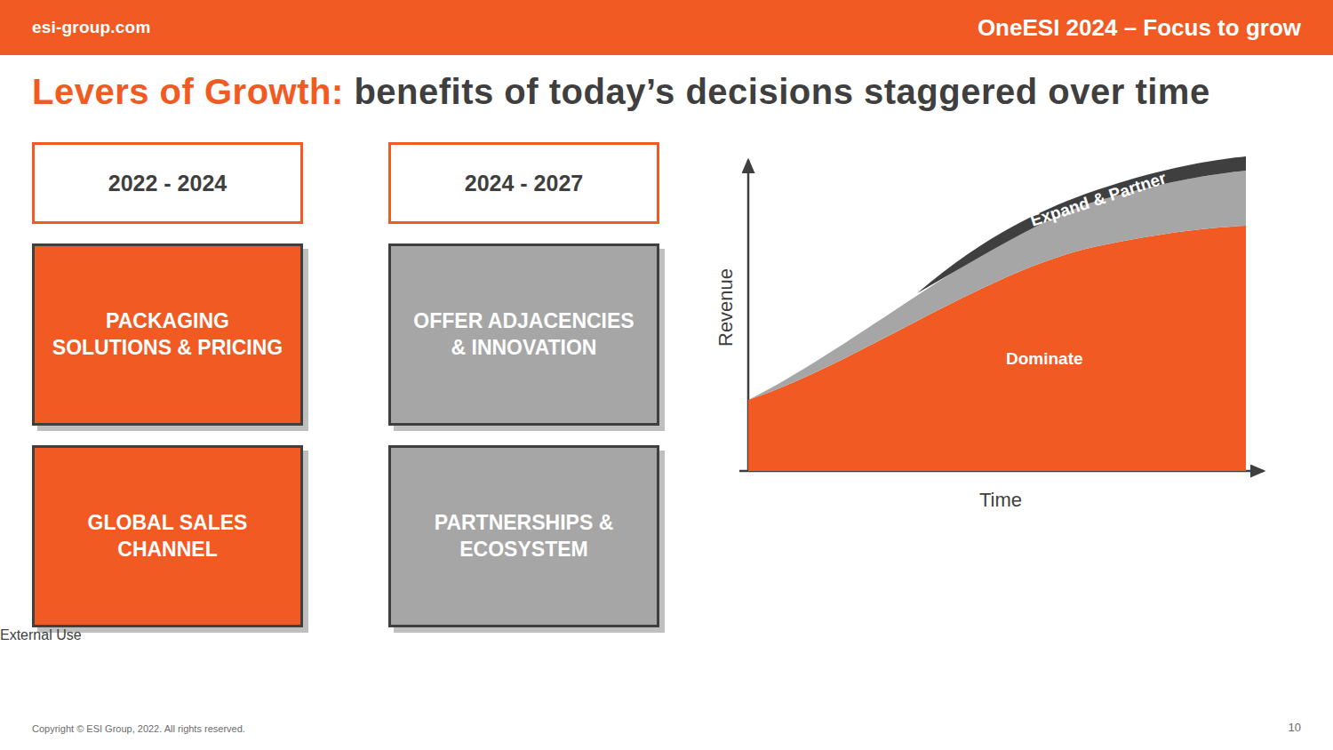esi-group.com
OneESI 2024 – Focus to grow
Levers of Growth: benefits of today’s decisions staggered over time
2022 - 2024
PACKAGING SOLUTIONS & PRICING
GLOBAL SALES CHANNEL
2024 - 2027
OFFER ADJACENCIES & INNOVATION
PARTNERSHIPS & ECOSYSTEM
Dominate Expand & Partner Innovate & Partner Revenue Time
Copyright © ESI Group, 2022. All rights reserved.
10
External Use